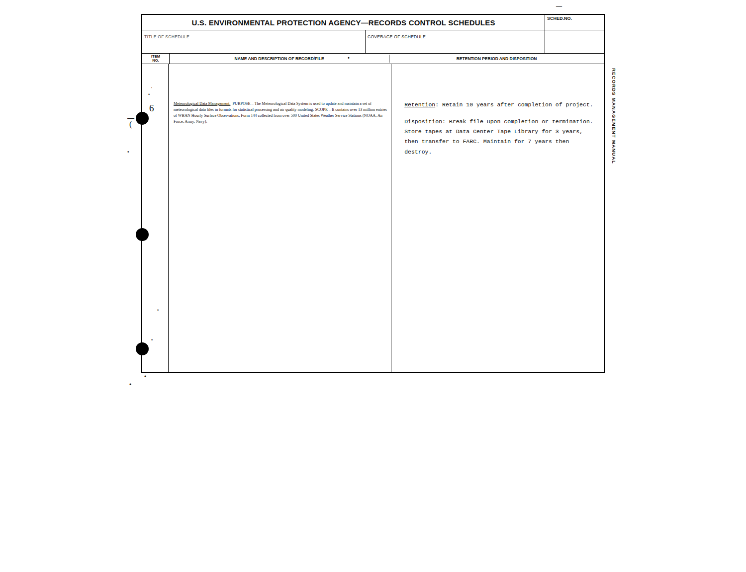—
•
•
•
U.S. Environmental Protection Agency—Records Control Schedules
SCHED.NO.
TITLE OF SCHEDULE
COVERAGE OF SCHEDULE
ITEM
NO.
NAME AND DESCRIPTION OF RECORD/FILE •
RETENTION PERIOD AND DISPOSITION
′ • 6 • • — (
Meteorological Data Management. PURPOSE – The Meteorological Data System is used to update and maintain a set of meteorological data files in formats for statistical processing and air quality modeling. SCOPE – It contains over 13 million entries of WBAN Hourly Surface Observations, Form 144 collected from over 500 United States Weather Service Stations (NOAA, Air Force, Army, Navy).
Retention: Retain 10 years after completion of project.
Disposition: Break file upon completion or termination. Store tapes at Data Center Tape Library for 3 years, then transfer to FARC. Maintain for 7 years then destroy.
Records Management Manual